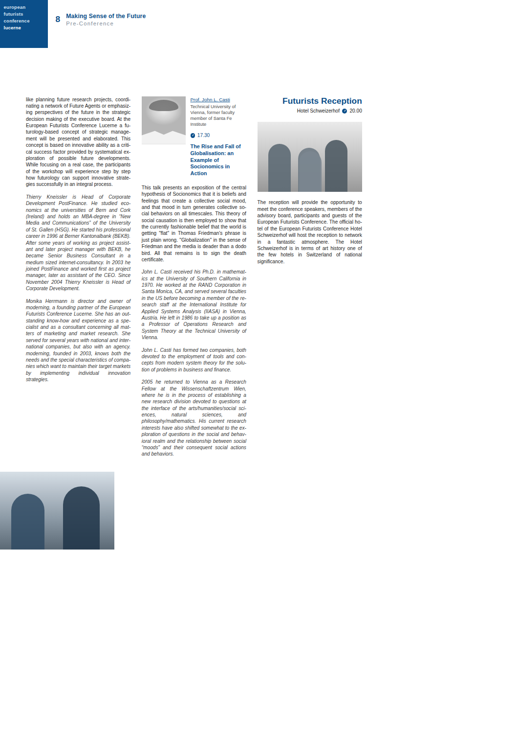european futurists conference lucerne
8
Making Sense of the Future
Pre-Conference
like planning future research projects, coordinating a network of Future Agents or emphasizing perspectives of the future in the strategic decision making of the executive board. At the European Futurists Conference Lucerne a futurology-based concept of strategic management will be presented and elaborated. This concept is based on innovative ability as a critical success factor provided by systematical exploration of possible future developments. While focusing on a real case, the participants of the workshop will experience step by step how futurology can support innovative strategies successfully in an integral process.
Thierry Kneissler is Head of Corporate Development PostFinance. He studied economics at the universities of Bern and Cork (Ireland) and holds an MBA-degree in “New Media and Communications” of the University of St. Gallen (HSG). He started his professional career in 1996 at Berner Kantonalbank (BEKB). After some years of working as project assistant and later project manager with BEKB, he became Senior Business Consultant in a medium sized internet-consultancy. In 2003 he joined PostFinance and worked first as project manager, later as assistant of the CEO. Since November 2004 Thierry Kneissler is Head of Corporate Development.
Monika Herrmann is director and owner of moderning, a founding partner of the European Futurists Conference Lucerne. She has an outstanding know-how and experience as a specialist and as a consultant concerning all matters of marketing and market research. She served for several years with national and international companies, but also with an agency. moderning, founded in 2003, knows both the needs and the special characteristics of companies which want to maintain their target markets by implementing individual innovation strategies.
Prof. John L. Casti
Technical University of Vienna, former faculty member of Santa Fe Institute
17.30
The Rise and Fall of Globalisation: an Example of Socionomics in Action
This talk presents an exposition of the central hypothesis of Socionomics that it is beliefs and feelings that create a collective social mood, and that mood in turn generates collective social behaviors on all timescales. This theory of social causation is then employed to show that the currently fashionable belief that the world is getting "flat" in Thomas Friedman's phrase is just plain wrong. "Globalization" in the sense of Friedman and the media is deader than a dodo bird. All that remains is to sign the death certificate.
John L. Casti received his Ph.D. in mathematics at the University of Southern California in 1970. He worked at the RAND Corporation in Santa Monica, CA, and served several faculties in the US before becoming a member of the research staff at the International Institute for Applied Systems Analysis (IIASA) in Vienna, Austria. He left in 1986 to take up a position as a Professor of Operations Research and System Theory at the Technical University of Vienna.
John L. Casti has formed two companies, both devoted to the employment of tools and concepts from modern system theory for the solution of problems in business and finance.
2005 he returned to Vienna as a Research Fellow at the Wissenschaftzentrum Wien, where he is in the process of establishing a new research division devoted to questions at the interface of the arts/humanities/social sciences, natural sciences, and philosophy/mathematics. His current research interests have also shifted somewhat to the exploration of questions in the social and behavioral realm and the relationship between social “moods” and their consequent social actions and behaviors.
Futurists Reception
Hotel Schweizerhof 20.00
The reception will provide the opportunity to meet the conference speakers, members of the advisory board, participants and guests of the European Futurists Conference. The official hotel of the European Futurists Conference Hotel Schweizerhof will host the reception to network in a fantastic atmosphere. The Hotel Schweizerhof is in terms of art history one of the few hotels in Switzerland of national significance.